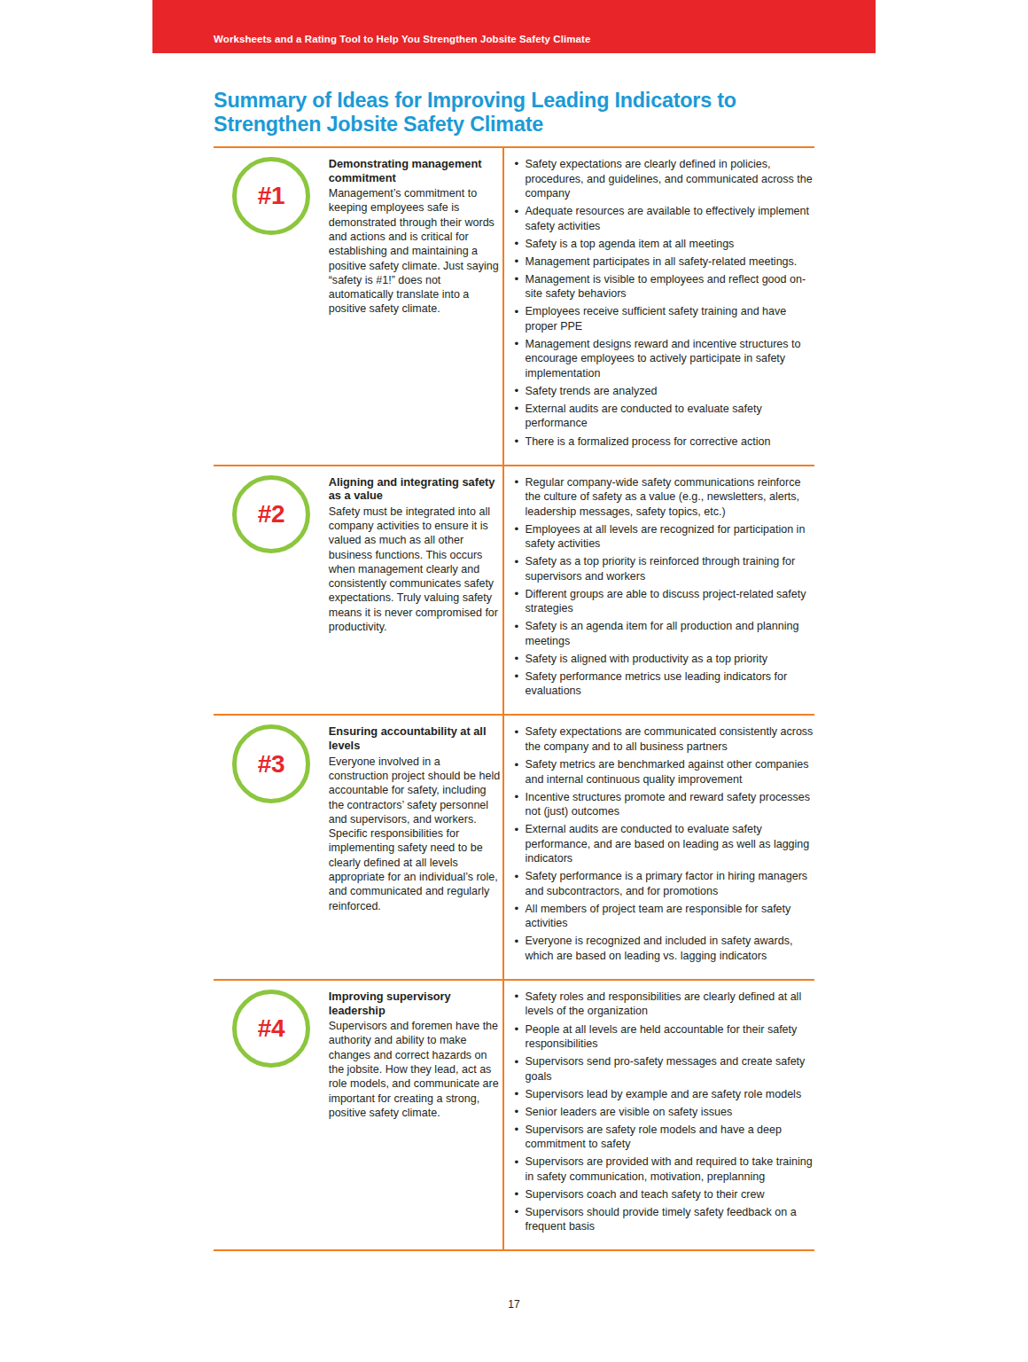Worksheets and a Rating Tool to Help You Strengthen Jobsite Safety Climate
Summary of Ideas for Improving Leading Indicators to Strengthen Jobsite Safety Climate
| #1 | Demonstrating management commitment Management’s commitment to keeping employees safe is demonstrated through their words and actions and is critical for establishing and maintaining a positive safety climate. Just saying “safety is #1!” does not automatically translate into a positive safety climate. | Safety expectations are clearly defined in policies, procedures, and guidelines, and communicated across the company Adequate resources are available to effectively implement safety activities Safety is a top agenda item at all meetings Management participates in all safety-related meetings. Management is visible to employees and reflect good on-site safety behaviors Employees receive sufficient safety training and have proper PPE Management designs reward and incentive structures to encourage employees to actively participate in safety implementation Safety trends are analyzed External audits are conducted to evaluate safety performance There is a formalized process for corrective action |
| #2 | Aligning and integrating safety as a value Safety must be integrated into all company activities to ensure it is valued as much as all other business functions. This occurs when management clearly and consistently communicates safety expectations. Truly valuing safety means it is never compromised for productivity. | Regular company-wide safety communications reinforce the culture of safety as a value (e.g., newsletters, alerts, leadership messages, safety topics, etc.) Employees at all levels are recognized for participation in safety activities Safety as a top priority is reinforced through training for supervisors and workers Different groups are able to discuss project-related safety strategies Safety is an agenda item for all production and planning meetings Safety is aligned with productivity as a top priority Safety performance metrics use leading indicators for evaluations |
| #3 | Ensuring accountability at all levels Everyone involved in a construction project should be held accountable for safety, including the contractors’ safety personnel and supervisors, and workers. Specific responsibilities for implementing safety need to be clearly defined at all levels appropriate for an individual’s role, and communicated and regularly reinforced. | Safety expectations are communicated consistently across the company and to all business partners Safety metrics are benchmarked against other companies and internal continuous quality improvement Incentive structures promote and reward safety processes not (just) outcomes External audits are conducted to evaluate safety performance, and are based on leading as well as lagging indicators Safety performance is a primary factor in hiring managers and subcontractors, and for promotions All members of project team are responsible for safety activities Everyone is recognized and included in safety awards, which are based on leading vs. lagging indicators |
| #4 | Improving supervisory leadership Supervisors and foremen have the authority and ability to make changes and correct hazards on the jobsite. How they lead, act as role models, and communicate are important for creating a strong, positive safety climate. | Safety roles and responsibilities are clearly defined at all levels of the organization People at all levels are held accountable for their safety responsibilities Supervisors send pro-safety messages and create safety goals Supervisors lead by example and are safety role models Senior leaders are visible on safety issues Supervisors are safety role models and have a deep commitment to safety Supervisors are provided with and required to take training in safety communication, motivation, preplanning Supervisors coach and teach safety to their crew Supervisors should provide timely safety feedback on a frequent basis |
17